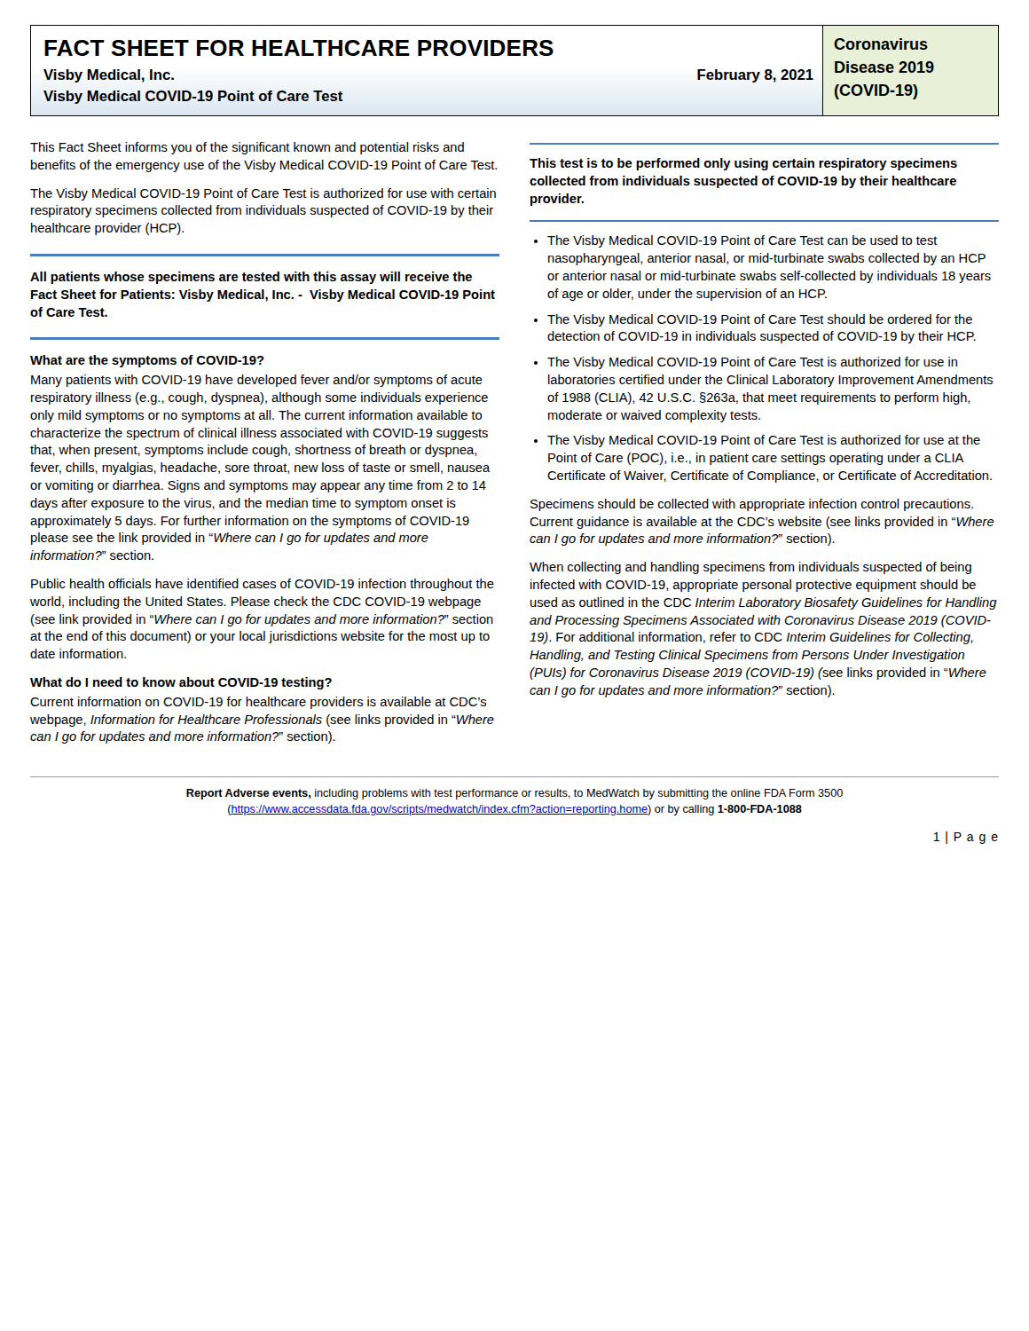FACT SHEET FOR HEALTHCARE PROVIDERS
Visby Medical, Inc. February 8, 2021
Visby Medical COVID-19 Point of Care Test
Coronavirus Disease 2019 (COVID-19)
This Fact Sheet informs you of the significant known and potential risks and benefits of the emergency use of the Visby Medical COVID-19 Point of Care Test.
The Visby Medical COVID-19 Point of Care Test is authorized for use with certain respiratory specimens collected from individuals suspected of COVID-19 by their healthcare provider (HCP).
All patients whose specimens are tested with this assay will receive the Fact Sheet for Patients: Visby Medical, Inc. - Visby Medical COVID-19 Point of Care Test.
What are the symptoms of COVID-19?
Many patients with COVID-19 have developed fever and/or symptoms of acute respiratory illness (e.g., cough, dyspnea), although some individuals experience only mild symptoms or no symptoms at all. The current information available to characterize the spectrum of clinical illness associated with COVID-19 suggests that, when present, symptoms include cough, shortness of breath or dyspnea, fever, chills, myalgias, headache, sore throat, new loss of taste or smell, nausea or vomiting or diarrhea. Signs and symptoms may appear any time from 2 to 14 days after exposure to the virus, and the median time to symptom onset is approximately 5 days. For further information on the symptoms of COVID-19 please see the link provided in “Where can I go for updates and more information?” section.
Public health officials have identified cases of COVID-19 infection throughout the world, including the United States. Please check the CDC COVID-19 webpage (see link provided in “Where can I go for updates and more information?” section at the end of this document) or your local jurisdictions website for the most up to date information.
What do I need to know about COVID-19 testing?
Current information on COVID-19 for healthcare providers is available at CDC’s webpage, Information for Healthcare Professionals (see links provided in “Where can I go for updates and more information?” section).
This test is to be performed only using certain respiratory specimens collected from individuals suspected of COVID-19 by their healthcare provider.
The Visby Medical COVID-19 Point of Care Test can be used to test nasopharyngeal, anterior nasal, or mid-turbinate swabs collected by an HCP or anterior nasal or mid-turbinate swabs self-collected by individuals 18 years of age or older, under the supervision of an HCP.
The Visby Medical COVID-19 Point of Care Test should be ordered for the detection of COVID-19 in individuals suspected of COVID-19 by their HCP.
The Visby Medical COVID-19 Point of Care Test is authorized for use in laboratories certified under the Clinical Laboratory Improvement Amendments of 1988 (CLIA), 42 U.S.C. §263a, that meet requirements to perform high, moderate or waived complexity tests.
The Visby Medical COVID-19 Point of Care Test is authorized for use at the Point of Care (POC), i.e., in patient care settings operating under a CLIA Certificate of Waiver, Certificate of Compliance, or Certificate of Accreditation.
Specimens should be collected with appropriate infection control precautions. Current guidance is available at the CDC’s website (see links provided in “Where can I go for updates and more information?” section).
When collecting and handling specimens from individuals suspected of being infected with COVID-19, appropriate personal protective equipment should be used as outlined in the CDC Interim Laboratory Biosafety Guidelines for Handling and Processing Specimens Associated with Coronavirus Disease 2019 (COVID-19). For additional information, refer to CDC Interim Guidelines for Collecting, Handling, and Testing Clinical Specimens from Persons Under Investigation (PUIs) for Coronavirus Disease 2019 (COVID-19) (see links provided in “Where can I go for updates and more information?” section).
Report Adverse events, including problems with test performance or results, to MedWatch by submitting the online FDA Form 3500
(https://www.accessdata.fda.gov/scripts/medwatch/index.cfm?action=reporting.home) or by calling 1-800-FDA-1088
1 | P a g e